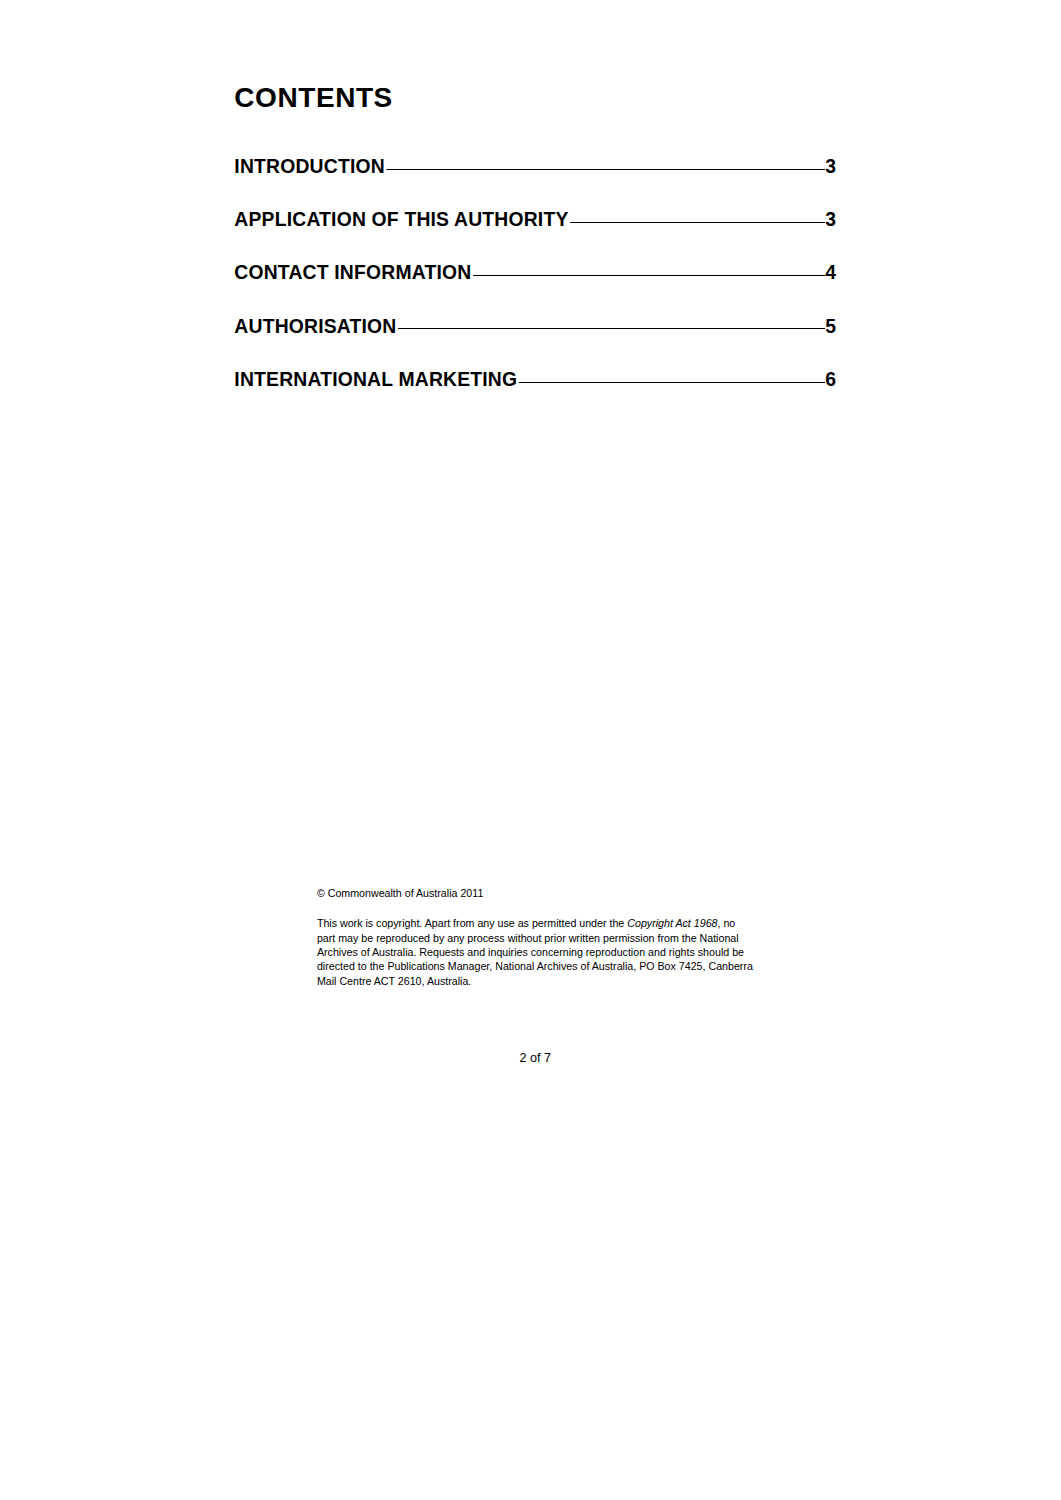CONTENTS
INTRODUCTION 3
APPLICATION OF THIS AUTHORITY 3
CONTACT INFORMATION 4
AUTHORISATION 5
INTERNATIONAL MARKETING 6
© Commonwealth of Australia 2011
This work is copyright. Apart from any use as permitted under the Copyright Act 1968, no part may be reproduced by any process without prior written permission from the National Archives of Australia. Requests and inquiries concerning reproduction and rights should be directed to the Publications Manager, National Archives of Australia, PO Box 7425, Canberra Mail Centre ACT 2610, Australia.
2 of 7